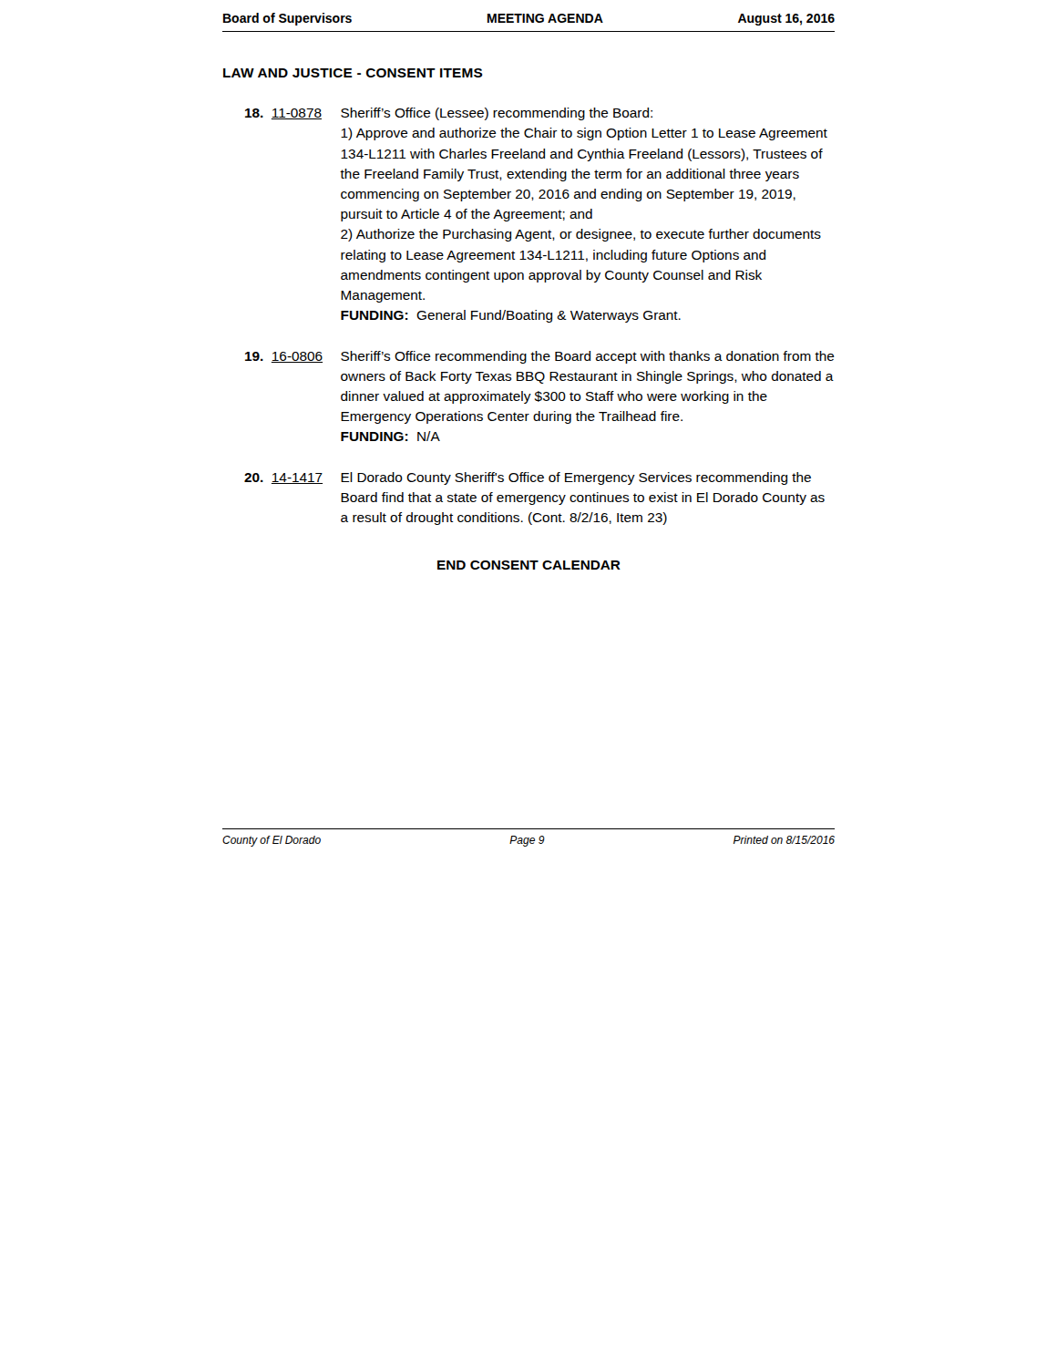Board of Supervisors
MEETING AGENDA
August 16, 2016
LAW AND JUSTICE - CONSENT ITEMS
18. 11-0878
Sheriff’s Office (Lessee) recommending the Board:
1) Approve and authorize the Chair to sign Option Letter 1 to Lease Agreement 134-L1211 with Charles Freeland and Cynthia Freeland (Lessors), Trustees of the Freeland Family Trust, extending the term for an additional three years commencing on September 20, 2016 and ending on September 19, 2019, pursuit to Article 4 of the Agreement; and
2) Authorize the Purchasing Agent, or designee, to execute further documents relating to Lease Agreement 134-L1211, including future Options and amendments contingent upon approval by County Counsel and Risk Management.
FUNDING: General Fund/Boating & Waterways Grant.
19. 16-0806
Sheriff’s Office recommending the Board accept with thanks a donation from the owners of Back Forty Texas BBQ Restaurant in Shingle Springs, who donated a dinner valued at approximately $300 to Staff who were working in the Emergency Operations Center during the Trailhead fire.
FUNDING: N/A
20. 14-1417
El Dorado County Sheriff's Office of Emergency Services recommending the Board find that a state of emergency continues to exist in El Dorado County as a result of drought conditions. (Cont. 8/2/16, Item 23)
END CONSENT CALENDAR
County of El Dorado
Page 9
Printed on 8/15/2016